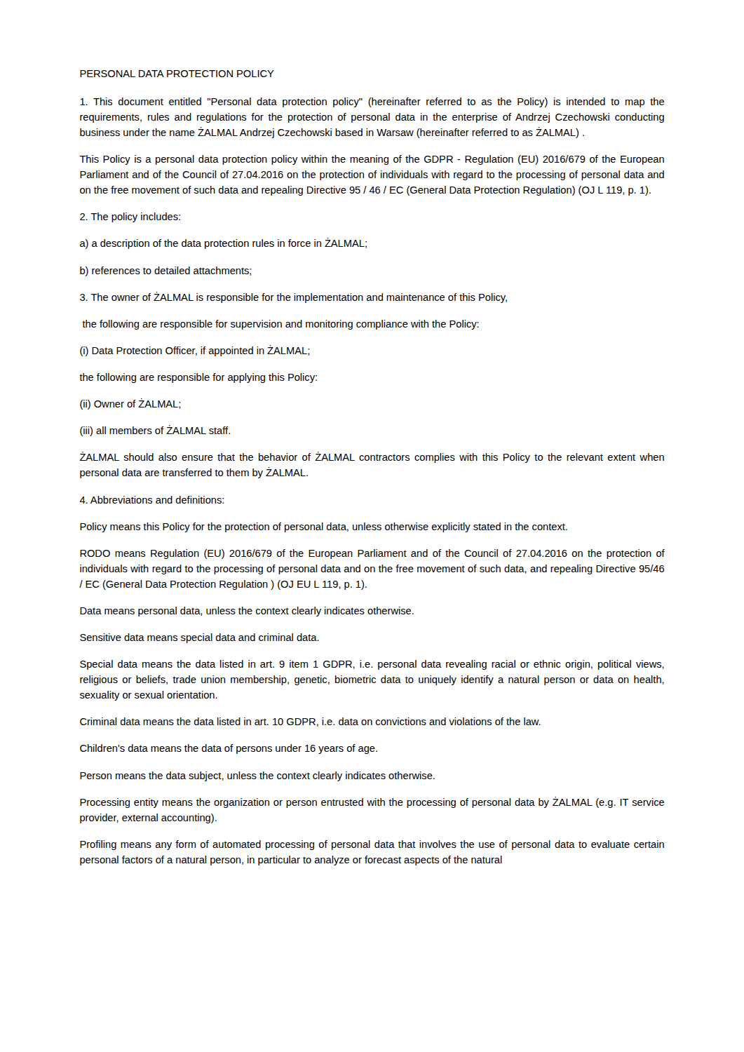PERSONAL DATA PROTECTION POLICY
1. This document entitled "Personal data protection policy" (hereinafter referred to as the Policy) is intended to map the requirements, rules and regulations for the protection of personal data in the enterprise of Andrzej Czechowski conducting business under the name ŻALMAL Andrzej Czechowski based in Warsaw (hereinafter referred to as ŻALMAL) .
This Policy is a personal data protection policy within the meaning of the GDPR - Regulation (EU) 2016/679 of the European Parliament and of the Council of 27.04.2016 on the protection of individuals with regard to the processing of personal data and on the free movement of such data and repealing Directive 95 / 46 / EC (General Data Protection Regulation) (OJ L 119, p. 1).
2. The policy includes:
a) a description of the data protection rules in force in ŻALMAL;
b) references to detailed attachments;
3. The owner of ŻALMAL is responsible for the implementation and maintenance of this Policy,
the following are responsible for supervision and monitoring compliance with the Policy:
(i) Data Protection Officer, if appointed in ŻALMAL;
the following are responsible for applying this Policy:
(ii) Owner of ŻALMAL;
(iii) all members of ŻALMAL staff.
ŻALMAL should also ensure that the behavior of ŻALMAL contractors complies with this Policy to the relevant extent when personal data are transferred to them by ŻALMAL.
4. Abbreviations and definitions:
Policy means this Policy for the protection of personal data, unless otherwise explicitly stated in the context.
RODO means Regulation (EU) 2016/679 of the European Parliament and of the Council of 27.04.2016 on the protection of individuals with regard to the processing of personal data and on the free movement of such data, and repealing Directive 95/46 / EC (General Data Protection Regulation ) (OJ EU L 119, p. 1).
Data means personal data, unless the context clearly indicates otherwise.
Sensitive data means special data and criminal data.
Special data means the data listed in art. 9 item 1 GDPR, i.e. personal data revealing racial or ethnic origin, political views, religious or beliefs, trade union membership, genetic, biometric data to uniquely identify a natural person or data on health, sexuality or sexual orientation.
Criminal data means the data listed in art. 10 GDPR, i.e. data on convictions and violations of the law.
Children's data means the data of persons under 16 years of age.
Person means the data subject, unless the context clearly indicates otherwise.
Processing entity means the organization or person entrusted with the processing of personal data by ŻALMAL (e.g. IT service provider, external accounting).
Profiling means any form of automated processing of personal data that involves the use of personal data to evaluate certain personal factors of a natural person, in particular to analyze or forecast aspects of the natural